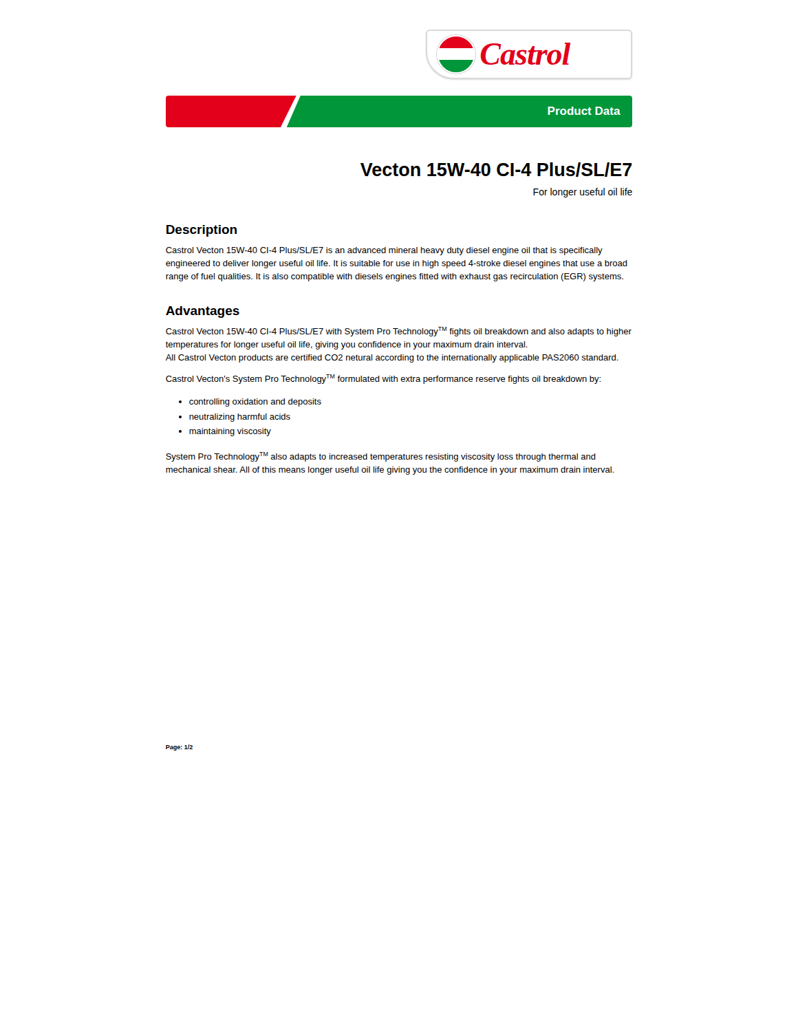Castrol
Product Data
Vecton 15W-40 CI-4 Plus/SL/E7
For longer useful oil life
Description
Castrol Vecton 15W-40 CI-4 Plus/SL/E7 is an advanced mineral heavy duty diesel engine oil that is specifically engineered to deliver longer useful oil life. It is suitable for use in high speed 4-stroke diesel engines that use a broad range of fuel qualities. It is also compatible with diesels engines fitted with exhaust gas recirculation (EGR) systems.
Advantages
Castrol Vecton 15W-40 CI-4 Plus/SL/E7 with System Pro TechnologyTM fights oil breakdown and also adapts to higher temperatures for longer useful oil life, giving you confidence in your maximum drain interval.
All Castrol Vecton products are certified CO2 netural according to the internationally applicable PAS2060 standard.
Castrol Vecton's System Pro TechnologyTM formulated with extra performance reserve fights oil breakdown by:
controlling oxidation and deposits
neutralizing harmful acids
maintaining viscosity
System Pro TechnologyTM also adapts to increased temperatures resisting viscosity loss through thermal and mechanical shear. All of this means longer useful oil life giving you the confidence in your maximum drain interval.
Page: 1/2